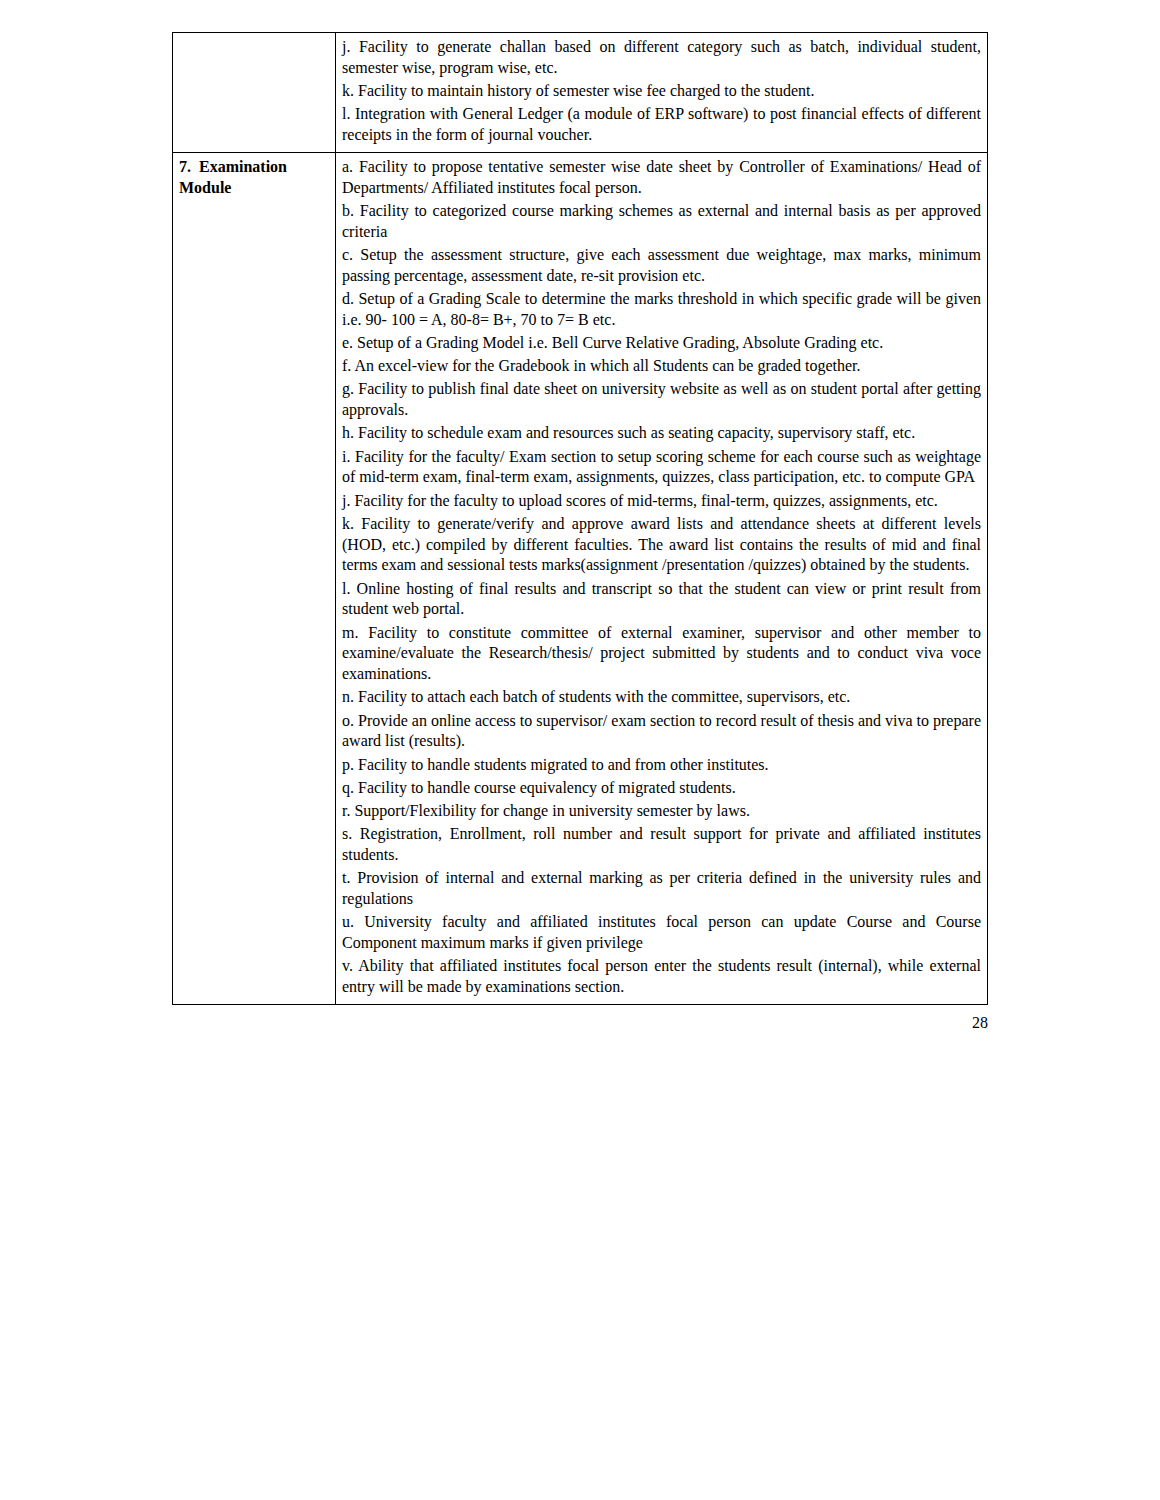| | j. Facility to generate challan based on different category such as batch, individual student, semester wise, program wise, etc. k. Facility to maintain history of semester wise fee charged to the student. l. Integration with General Ledger (a module of ERP software) to post financial effects of different receipts in the form of journal voucher. |
| 7. Examination Module | a. Facility to propose tentative semester wise date sheet by Controller of Examinations/ Head of Departments/ Affiliated institutes focal person. b. Facility to categorized course marking schemes as external and internal basis as per approved criteria c. Setup the assessment structure, give each assessment due weightage, max marks, minimum passing percentage, assessment date, re-sit provision etc. d. Setup of a Grading Scale to determine the marks threshold in which specific grade will be given i.e. 90- 100 = A, 80-8= B+, 70 to 7= B etc. e. Setup of a Grading Model i.e. Bell Curve Relative Grading, Absolute Grading etc. f. An excel-view for the Gradebook in which all Students can be graded together. g. Facility to publish final date sheet on university website as well as on student portal after getting approvals. h. Facility to schedule exam and resources such as seating capacity, supervisory staff, etc. i. Facility for the faculty/ Exam section to setup scoring scheme for each course such as weightage of mid-term exam, final-term exam, assignments, quizzes, class participation, etc. to compute GPA j. Facility for the faculty to upload scores of mid-terms, final-term, quizzes, assignments, etc. k. Facility to generate/verify and approve award lists and attendance sheets at different levels (HOD, etc.) compiled by different faculties. The award list contains the results of mid and final terms exam and sessional tests marks(assignment /presentation /quizzes) obtained by the students. l. Online hosting of final results and transcript so that the student can view or print result from student web portal. m. Facility to constitute committee of external examiner, supervisor and other member to examine/evaluate the Research/thesis/ project submitted by students and to conduct viva voce examinations. n. Facility to attach each batch of students with the committee, supervisors, etc. o. Provide an online access to supervisor/ exam section to record result of thesis and viva to prepare award list (results). p. Facility to handle students migrated to and from other institutes. q. Facility to handle course equivalency of migrated students. r. Support/Flexibility for change in university semester by laws. s. Registration, Enrollment, roll number and result support for private and affiliated institutes students. t. Provision of internal and external marking as per criteria defined in the university rules and regulations u. University faculty and affiliated institutes focal person can update Course and Course Component maximum marks if given privilege v. Ability that affiliated institutes focal person enter the students result (internal), while external entry will be made by examinations section. |
28